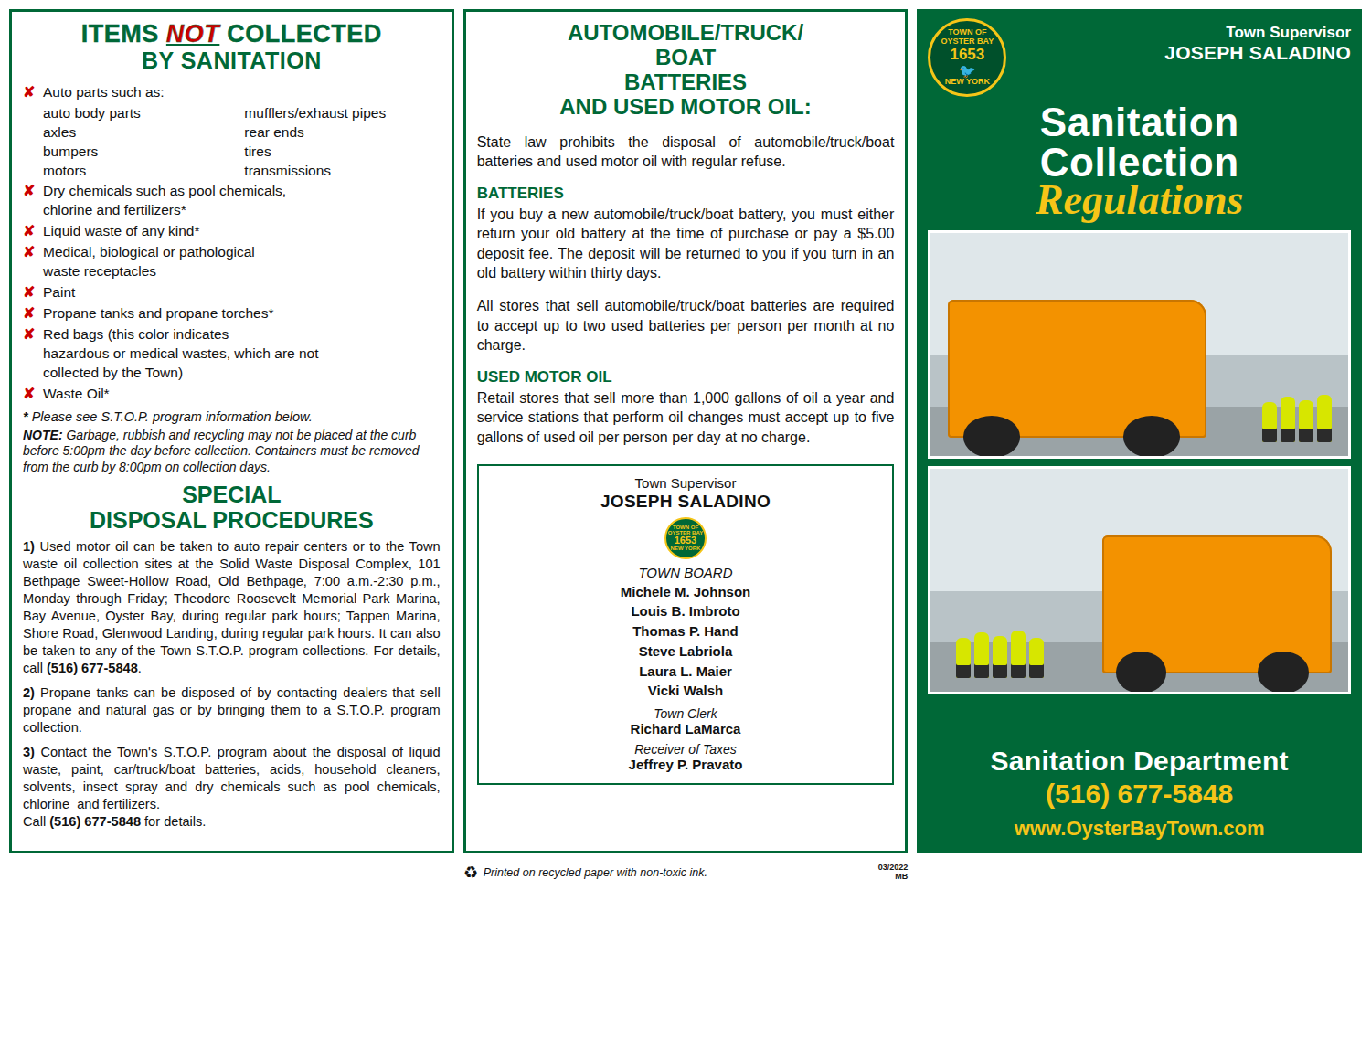ITEMS NOT COLLECTED
BY SANITATION
Auto parts such as:
auto body parts
axles
bumpers
motors
mufflers/exhaust pipes
rear ends
tires
transmissions
Dry chemicals such as pool chemicals,
chlorine and fertilizers*
Liquid waste of any kind*
Medical, biological or pathological
waste receptacles
Paint
Propane tanks and propane torches*
Red bags (this color indicates
hazardous or medical wastes, which are not collected by the Town)
Waste Oil*
* Please see S.T.O.P. program information below.
NOTE: Garbage, rubbish and recycling may not be placed at the curb before 5:00pm the day before collection. Containers must be removed from the curb by 8:00pm on collection days.
SPECIAL
DISPOSAL PROCEDURES
1) Used motor oil can be taken to auto repair centers or to the Town waste oil collection sites at the Solid Waste Disposal Complex, 101 Bethpage Sweet-Hollow Road, Old Bethpage, 7:00 a.m.-2:30 p.m., Monday through Friday; Theodore Roosevelt Memorial Park Marina, Bay Avenue, Oyster Bay, during regular park hours; Tappen Marina, Shore Road, Glenwood Landing, during regular park hours. It can also be taken to any of the Town S.T.O.P. program collections. For details, call (516) 677-5848.
2) Propane tanks can be disposed of by contacting dealers that sell propane and natural gas or by bringing them to a S.T.O.P. program collection.
3) Contact the Town's S.T.O.P. program about the disposal of liquid waste, paint, car/truck/boat batteries, acids, household cleaners, solvents, insect spray and dry chemicals such as pool chemicals, chlorine and fertilizers.
Call (516) 677-5848 for details.
AUTOMOBILE/TRUCK/
BOAT
BATTERIES
and USED MOTOR OIL:
State law prohibits the disposal of automobile/truck/boat batteries and used motor oil with regular refuse.
BATTERIES
If you buy a new automobile/truck/boat battery, you must either return your old battery at the time of purchase or pay a $5.00 deposit fee. The deposit will be returned to you if you turn in an old battery within thirty days.
All stores that sell automobile/truck/boat batteries are required to accept up to two used batteries per person per month at no charge.
USED MOTOR OIL
Retail stores that sell more than 1,000 gallons of oil a year and service stations that perform oil changes must accept up to five gallons of used oil per person per day at no charge.
Town Supervisor
JOSEPH SALADINO
TOWN OF OYSTER BAY 1653 NEW YORK
TOWN BOARD
Michele M. Johnson
Louis B. Imbroto
Thomas P. Hand
Steve Labriola
Laura L. Maier
Vicki Walsh
Town Clerk
Richard LaMarca
Receiver of Taxes
Jeffrey P. Pravato
♻ Printed on recycled paper with non-toxic ink. 03/2022
MB
TOWN OF OYSTER BAY 1653 🐦 NEW YORK
Town Supervisor
JOSEPH SALADINO
Sanitation Collection Regulations
Sanitation Department
(516) 677-5848
www.OysterBayTown.com